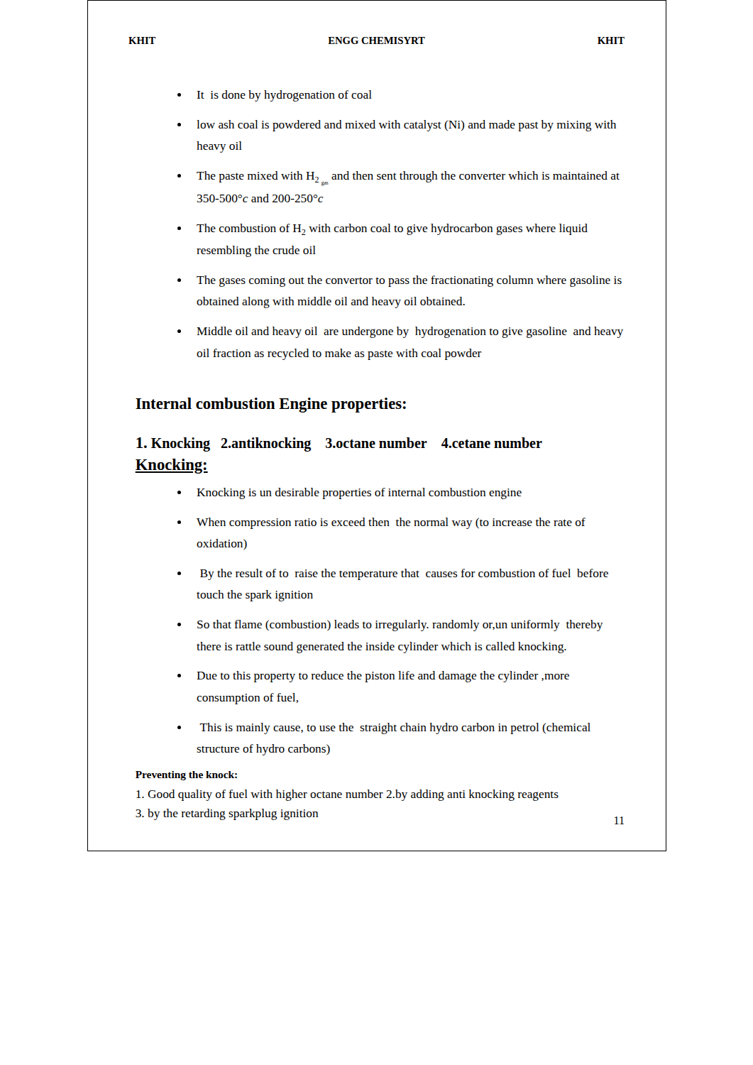KHIT ENGG CHEMISYRT KHIT
It is done by hydrogenation of coal
low ash coal is powdered and mixed with catalyst (Ni) and made past by mixing with heavy oil
The paste mixed with H2 gas and then sent through the converter which is maintained at 350-500°c and 200-250°c
The combustion of H2 with carbon coal to give hydrocarbon gases where liquid resembling the crude oil
The gases coming out the convertor to pass the fractionating column where gasoline is obtained along with middle oil and heavy oil obtained.
Middle oil and heavy oil are undergone by hydrogenation to give gasoline and heavy oil fraction as recycled to make as paste with coal powder
Internal combustion Engine properties:
1. Knocking 2.antiknocking 3.octane number 4.cetane number
Knocking:
Knocking is un desirable properties of internal combustion engine
When compression ratio is exceed then the normal way (to increase the rate of oxidation)
By the result of to raise the temperature that causes for combustion of fuel before touch the spark ignition
So that flame (combustion) leads to irregularly. randomly or,un uniformly thereby there is rattle sound generated the inside cylinder which is called knocking.
Due to this property to reduce the piston life and damage the cylinder ,more consumption of fuel,
This is mainly cause, to use the straight chain hydro carbon in petrol (chemical structure of hydro carbons)
Preventing the knock:
1. Good quality of fuel with higher octane number 2.by adding anti knocking reagents
3. by the retarding sparkplug ignition
11